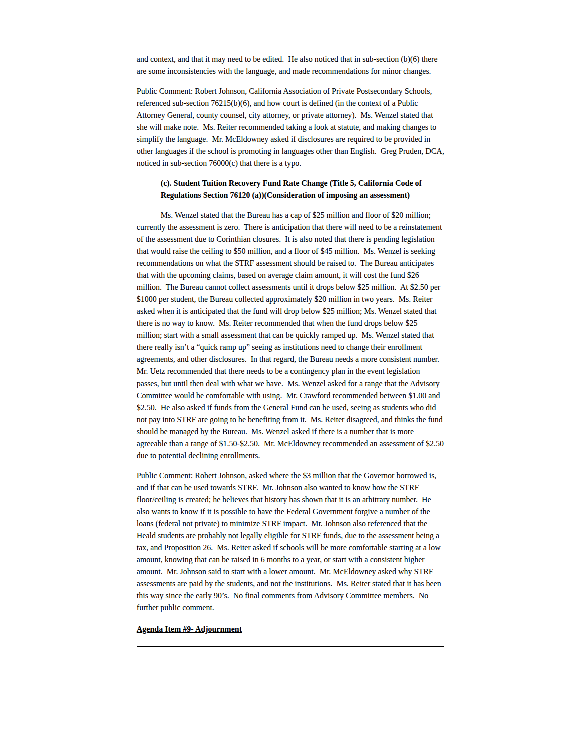and context, and that it may need to be edited. He also noticed that in sub-section (b)(6) there are some inconsistencies with the language, and made recommendations for minor changes.
Public Comment: Robert Johnson, California Association of Private Postsecondary Schools, referenced sub-section 76215(b)(6), and how court is defined (in the context of a Public Attorney General, county counsel, city attorney, or private attorney). Ms. Wenzel stated that she will make note. Ms. Reiter recommended taking a look at statute, and making changes to simplify the language. Mr. McEldowney asked if disclosures are required to be provided in other languages if the school is promoting in languages other than English. Greg Pruden, DCA, noticed in sub-section 76000(c) that there is a typo.
(c). Student Tuition Recovery Fund Rate Change (Title 5, California Code of Regulations Section 76120 (a))(Consideration of imposing an assessment)
Ms. Wenzel stated that the Bureau has a cap of $25 million and floor of $20 million; currently the assessment is zero. There is anticipation that there will need to be a reinstatement of the assessment due to Corinthian closures. It is also noted that there is pending legislation that would raise the ceiling to $50 million, and a floor of $45 million. Ms. Wenzel is seeking recommendations on what the STRF assessment should be raised to. The Bureau anticipates that with the upcoming claims, based on average claim amount, it will cost the fund $26 million. The Bureau cannot collect assessments until it drops below $25 million. At $2.50 per $1000 per student, the Bureau collected approximately $20 million in two years. Ms. Reiter asked when it is anticipated that the fund will drop below $25 million; Ms. Wenzel stated that there is no way to know. Ms. Reiter recommended that when the fund drops below $25 million; start with a small assessment that can be quickly ramped up. Ms. Wenzel stated that there really isn’t a “quick ramp up” seeing as institutions need to change their enrollment agreements, and other disclosures. In that regard, the Bureau needs a more consistent number. Mr. Uetz recommended that there needs to be a contingency plan in the event legislation passes, but until then deal with what we have. Ms. Wenzel asked for a range that the Advisory Committee would be comfortable with using. Mr. Crawford recommended between $1.00 and $2.50. He also asked if funds from the General Fund can be used, seeing as students who did not pay into STRF are going to be benefiting from it. Ms. Reiter disagreed, and thinks the fund should be managed by the Bureau. Ms. Wenzel asked if there is a number that is more agreeable than a range of $1.50-$2.50. Mr. McEldowney recommended an assessment of $2.50 due to potential declining enrollments.
Public Comment: Robert Johnson, asked where the $3 million that the Governor borrowed is, and if that can be used towards STRF. Mr. Johnson also wanted to know how the STRF floor/ceiling is created; he believes that history has shown that it is an arbitrary number. He also wants to know if it is possible to have the Federal Government forgive a number of the loans (federal not private) to minimize STRF impact. Mr. Johnson also referenced that the Heald students are probably not legally eligible for STRF funds, due to the assessment being a tax, and Proposition 26. Ms. Reiter asked if schools will be more comfortable starting at a low amount, knowing that can be raised in 6 months to a year, or start with a consistent higher amount. Mr. Johnson said to start with a lower amount. Mr. McEldowney asked why STRF assessments are paid by the students, and not the institutions. Ms. Reiter stated that it has been this way since the early 90’s. No final comments from Advisory Committee members. No further public comment.
Agenda Item #9- Adjournment